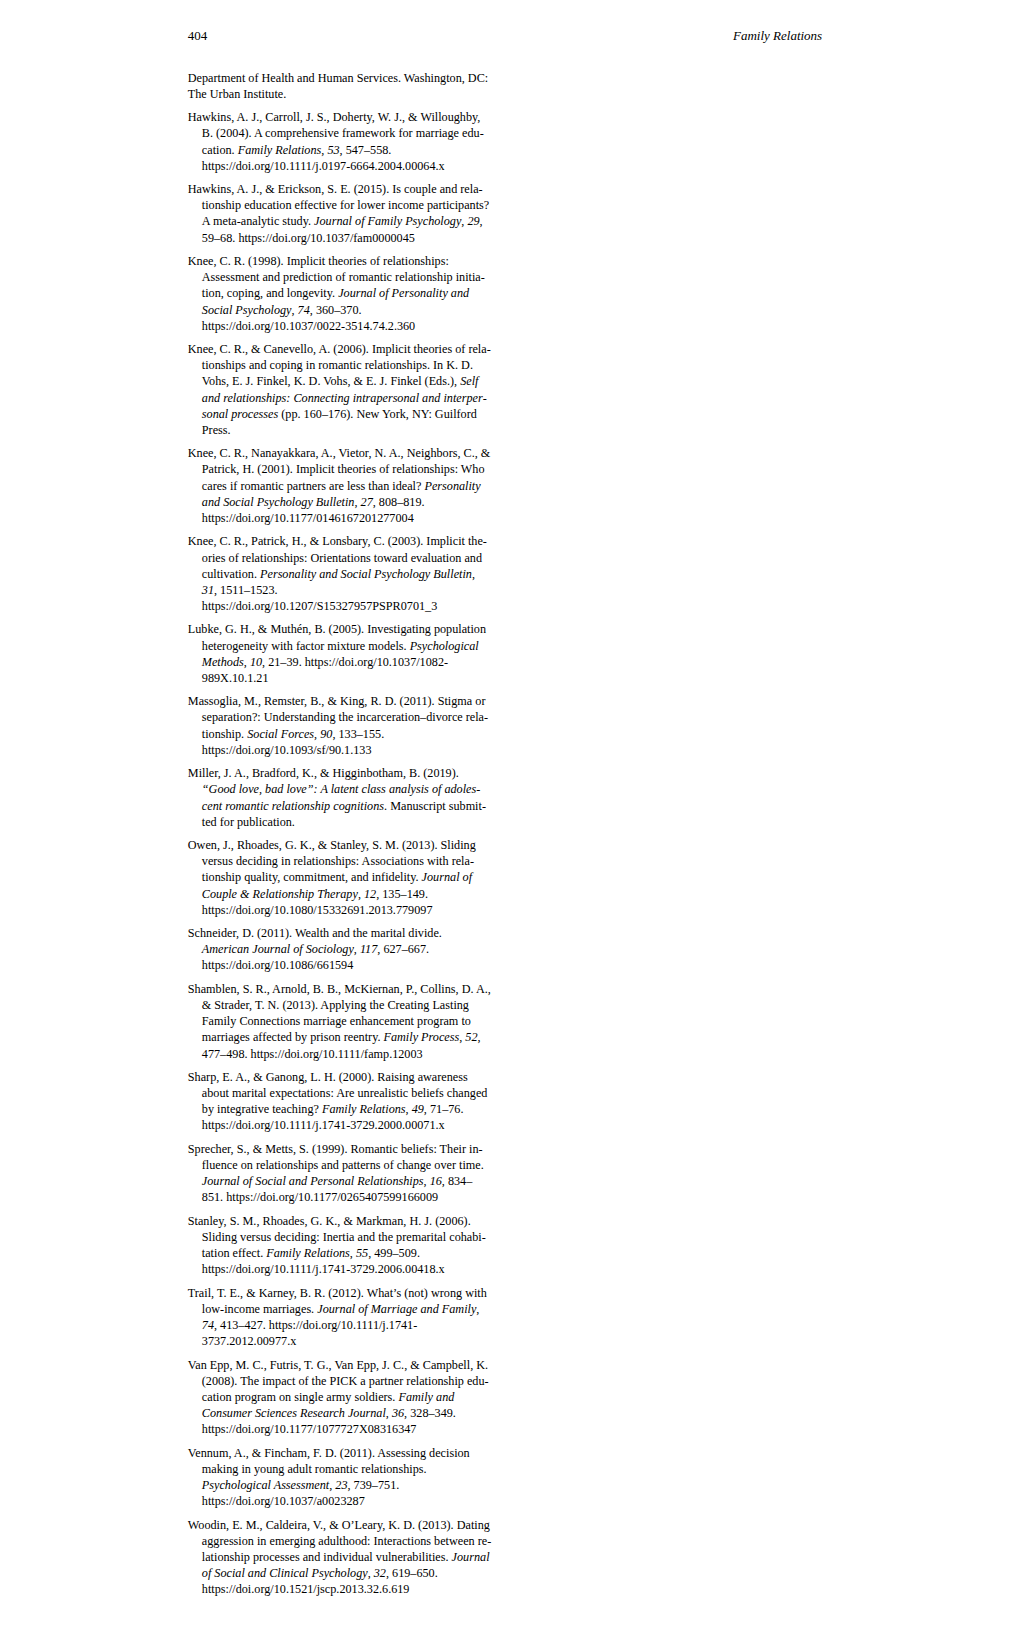404 Family Relations
Department of Health and Human Services. Washington, DC: The Urban Institute.
Hawkins, A. J., Carroll, J. S., Doherty, W. J., & Willoughby, B. (2004). A comprehensive framework for marriage education. Family Relations, 53, 547–558. https://doi.org/10.1111/j.0197-6664.2004.00064.x
Hawkins, A. J., & Erickson, S. E. (2015). Is couple and relationship education effective for lower income participants? A meta-analytic study. Journal of Family Psychology, 29, 59–68. https://doi.org/10.1037/fam0000045
Knee, C. R. (1998). Implicit theories of relationships: Assessment and prediction of romantic relationship initiation, coping, and longevity. Journal of Personality and Social Psychology, 74, 360–370. https://doi.org/10.1037/0022-3514.74.2.360
Knee, C. R., & Canevello, A. (2006). Implicit theories of relationships and coping in romantic relationships. In K. D. Vohs, E. J. Finkel, K. D. Vohs, & E. J. Finkel (Eds.), Self and relationships: Connecting intrapersonal and interpersonal processes (pp. 160–176). New York, NY: Guilford Press.
Knee, C. R., Nanayakkara, A., Vietor, N. A., Neighbors, C., & Patrick, H. (2001). Implicit theories of relationships: Who cares if romantic partners are less than ideal? Personality and Social Psychology Bulletin, 27, 808–819. https://doi.org/10.1177/0146167201277004
Knee, C. R., Patrick, H., & Lonsbary, C. (2003). Implicit theories of relationships: Orientations toward evaluation and cultivation. Personality and Social Psychology Bulletin, 31, 1511–1523. https://doi.org/10.1207/S15327957PSPR0701_3
Lubke, G. H., & Muthén, B. (2005). Investigating population heterogeneity with factor mixture models. Psychological Methods, 10, 21–39. https://doi.org/10.1037/1082-989X.10.1.21
Massoglia, M., Remster, B., & King, R. D. (2011). Stigma or separation?: Understanding the incarceration–divorce relationship. Social Forces, 90, 133–155. https://doi.org/10.1093/sf/90.1.133
Miller, J. A., Bradford, K., & Higginbotham, B. (2019). “Good love, bad love”: A latent class analysis of adolescent romantic relationship cognitions. Manuscript submitted for publication.
Owen, J., Rhoades, G. K., & Stanley, S. M. (2013). Sliding versus deciding in relationships: Associations with relationship quality, commitment, and infidelity. Journal of Couple & Relationship Therapy, 12, 135–149. https://doi.org/10.1080/15332691.2013.779097
Schneider, D. (2011). Wealth and the marital divide. American Journal of Sociology, 117, 627–667. https://doi.org/10.1086/661594
Shamblen, S. R., Arnold, B. B., McKiernan, P., Collins, D. A., & Strader, T. N. (2013). Applying the Creating Lasting Family Connections marriage enhancement program to marriages affected by prison reentry. Family Process, 52, 477–498. https://doi.org/10.1111/famp.12003
Sharp, E. A., & Ganong, L. H. (2000). Raising awareness about marital expectations: Are unrealistic beliefs changed by integrative teaching? Family Relations, 49, 71–76. https://doi.org/10.1111/j.1741-3729.2000.00071.x
Sprecher, S., & Metts, S. (1999). Romantic beliefs: Their influence on relationships and patterns of change over time. Journal of Social and Personal Relationships, 16, 834–851. https://doi.org/10.1177/0265407599166009
Stanley, S. M., Rhoades, G. K., & Markman, H. J. (2006). Sliding versus deciding: Inertia and the premarital cohabitation effect. Family Relations, 55, 499–509. https://doi.org/10.1111/j.1741-3729.2006.00418.x
Trail, T. E., & Karney, B. R. (2012). What’s (not) wrong with low-income marriages. Journal of Marriage and Family, 74, 413–427. https://doi.org/10.1111/j.1741-3737.2012.00977.x
Van Epp, M. C., Futris, T. G., Van Epp, J. C., & Campbell, K. (2008). The impact of the PICK a partner relationship education program on single army soldiers. Family and Consumer Sciences Research Journal, 36, 328–349. https://doi.org/10.1177/1077727X08316347
Vennum, A., & Fincham, F. D. (2011). Assessing decision making in young adult romantic relationships. Psychological Assessment, 23, 739–751. https://doi.org/10.1037/a0023287
Woodin, E. M., Caldeira, V., & O’Leary, K. D. (2013). Dating aggression in emerging adulthood: Interactions between relationship processes and individual vulnerabilities. Journal of Social and Clinical Psychology, 32, 619–650. https://doi.org/10.1521/jscp.2013.32.6.619